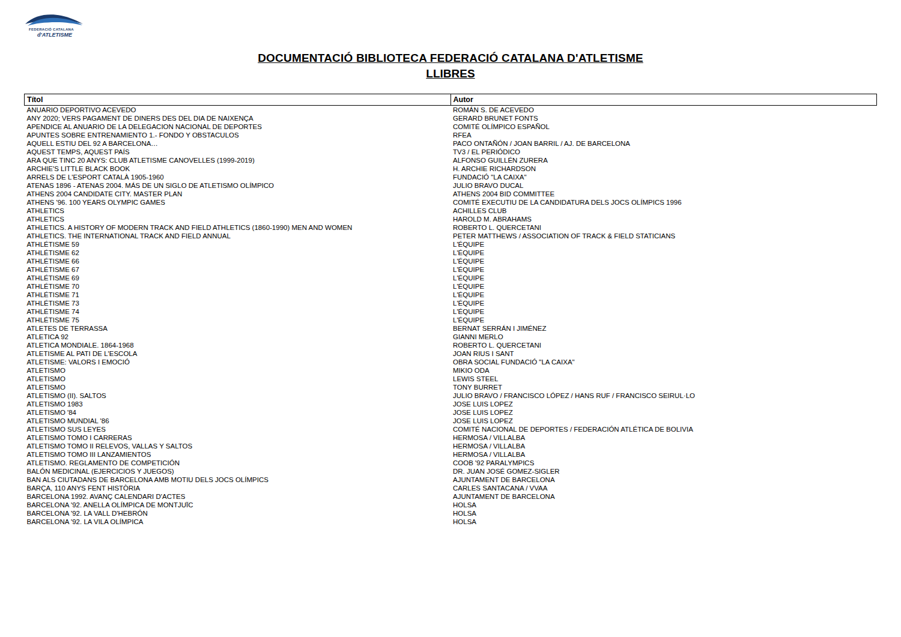FEDERACIÓ CATALANA
d'ATLETISME
DOCUMENTACIÓ BIBLIOTECA FEDERACIÓ CATALANA D'ATLETISME
LLIBRES
| Títol | Autor |
| --- | --- |
| ANUARIO DEPORTIVO ACEVEDO | ROMÁN S. DE ACEVEDO |
| ANY 2020; VERS PAGAMENT DE DINERS DES DEL DIA DE NAIXENÇA | GERARD BRUNET FONTS |
| APENDICE AL ANUARIO DE LA DELEGACION NACIONAL DE DEPORTES | COMITÉ OLÍMPICO ESPAÑOL |
| APUNTES SOBRE ENTRENAMIENTO 1.- FONDO Y OBSTACULOS | RFEA |
| AQUELL ESTIU DEL 92 A BARCELONA… | PACO ONTAÑÓN / JOAN BARRIL / AJ. DE BARCELONA |
| AQUEST TEMPS, AQUEST PAÍS | TV3 / EL PERIÓDICO |
| ARA QUE TINC 20 ANYS: CLUB ATLETISME CANOVELLES (1999-2019) | ALFONSO GUILLÉN ZURERA |
| ARCHIE'S LITTLE BLACK BOOK | H. ARCHIE RICHARDSON |
| ARRELS DE L'ESPORT CATALÀ 1905-1960 | FUNDACIÓ "LA CAIXA" |
| ATENAS 1896 - ATENAS 2004. MÁS DE UN SIGLO DE ATLETISMO OLÍMPICO | JULIO BRAVO DUCAL |
| ATHENS 2004 CANDIDATE CITY. MASTER PLAN | ATHENS 2004 BID COMMITTEE |
| ATHENS '96. 100 YEARS OLYMPIC GAMES | COMITÉ EXECUTIU DE LA CANDIDATURA DELS JOCS OLÍMPICS 1996 |
| ATHLETICS | ACHILLES CLUB |
| ATHLETICS | HAROLD M. ABRAHAMS |
| ATHLETICS. A HISTORY OF MODERN TRACK AND FIELD ATHLETICS (1860-1990) MEN AND WOMEN | ROBERTO L. QUERCETANI |
| ATHLETICS. THE INTERNATIONAL TRACK AND FIELD ANNUAL | PETER MATTHEWS / ASSOCIATION OF TRACK & FIELD STATICIANS |
| ATHLÉTISME 59 | L'ÉQUIPE |
| ATHLÉTISME 62 | L'ÉQUIPE |
| ATHLÉTISME 66 | L'ÉQUIPE |
| ATHLÉTISME 67 | L'ÉQUIPE |
| ATHLÉTISME 69 | L'ÉQUIPE |
| ATHLÉTISME 70 | L'ÉQUIPE |
| ATHLÉTISME 71 | L'ÉQUIPE |
| ATHLÉTISME 73 | L'ÉQUIPE |
| ATHLÉTISME 74 | L'ÉQUIPE |
| ATHLÉTISME 75 | L'ÉQUIPE |
| ATLETES DE TERRASSA | BERNAT SERRÁN I JIMÉNEZ |
| ATLETICA 92 | GIANNI MERLO |
| ATLETICA MONDIALE. 1864-1968 | ROBERTO L. QUERCETANI |
| ATLETISME AL PATI DE L'ESCOLA | JOAN RIUS I SANT |
| ATLETISME: VALORS I EMOCIÓ | OBRA SOCIAL FUNDACIÓ "LA CAIXA" |
| ATLETISMO | MIKIO ODA |
| ATLETISMO | LEWIS STEEL |
| ATLETISMO | TONY BURRET |
| ATLETISMO (II). SALTOS | JULIO BRAVO / FRANCISCO LÓPEZ / HANS RUF / FRANCISCO SEIRUL·LO |
| ATLETISMO 1983 | JOSE LUIS LOPEZ |
| ATLETISMO '84 | JOSE LUIS LOPEZ |
| ATLETISMO MUNDIAL '86 | JOSE LUIS LOPEZ |
| ATLETISMO SUS LEYES | COMITÉ NACIONAL DE DEPORTES / FEDERACIÓN ATLÉTICA DE BOLIVIA |
| ATLETISMO TOMO I CARRERAS | HERMOSA / VILLALBA |
| ATLETISMO TOMO II RELEVOS, VALLAS Y SALTOS | HERMOSA / VILLALBA |
| ATLETISMO TOMO III LANZAMIENTOS | HERMOSA / VILLALBA |
| ATLETISMO. REGLAMENTO DE COMPETICIÓN | COOB '92 PARALYMPICS |
| BALÓN MEDICINAL (EJERCICIOS Y JUEGOS) | DR. JUAN JOSÉ GOMEZ-SIGLER |
| BAN ALS CIUTADANS DE BARCELONA AMB MOTIU DELS JOCS OLÍMPICS | AJUNTAMENT DE BARCELONA |
| BARÇA, 110 ANYS FENT HISTÒRIA | CARLES SANTACANA / VVAA |
| BARCELONA 1992. AVANÇ CALENDARI D'ACTES | AJUNTAMENT DE BARCELONA |
| BARCELONA '92. ANELLA OLÍMPICA DE MONTJUÏC | HOLSA |
| BARCELONA '92. LA VALL D'HEBRÓN | HOLSA |
| BARCELONA '92. LA VILA OLÍMPICA | HOLSA |